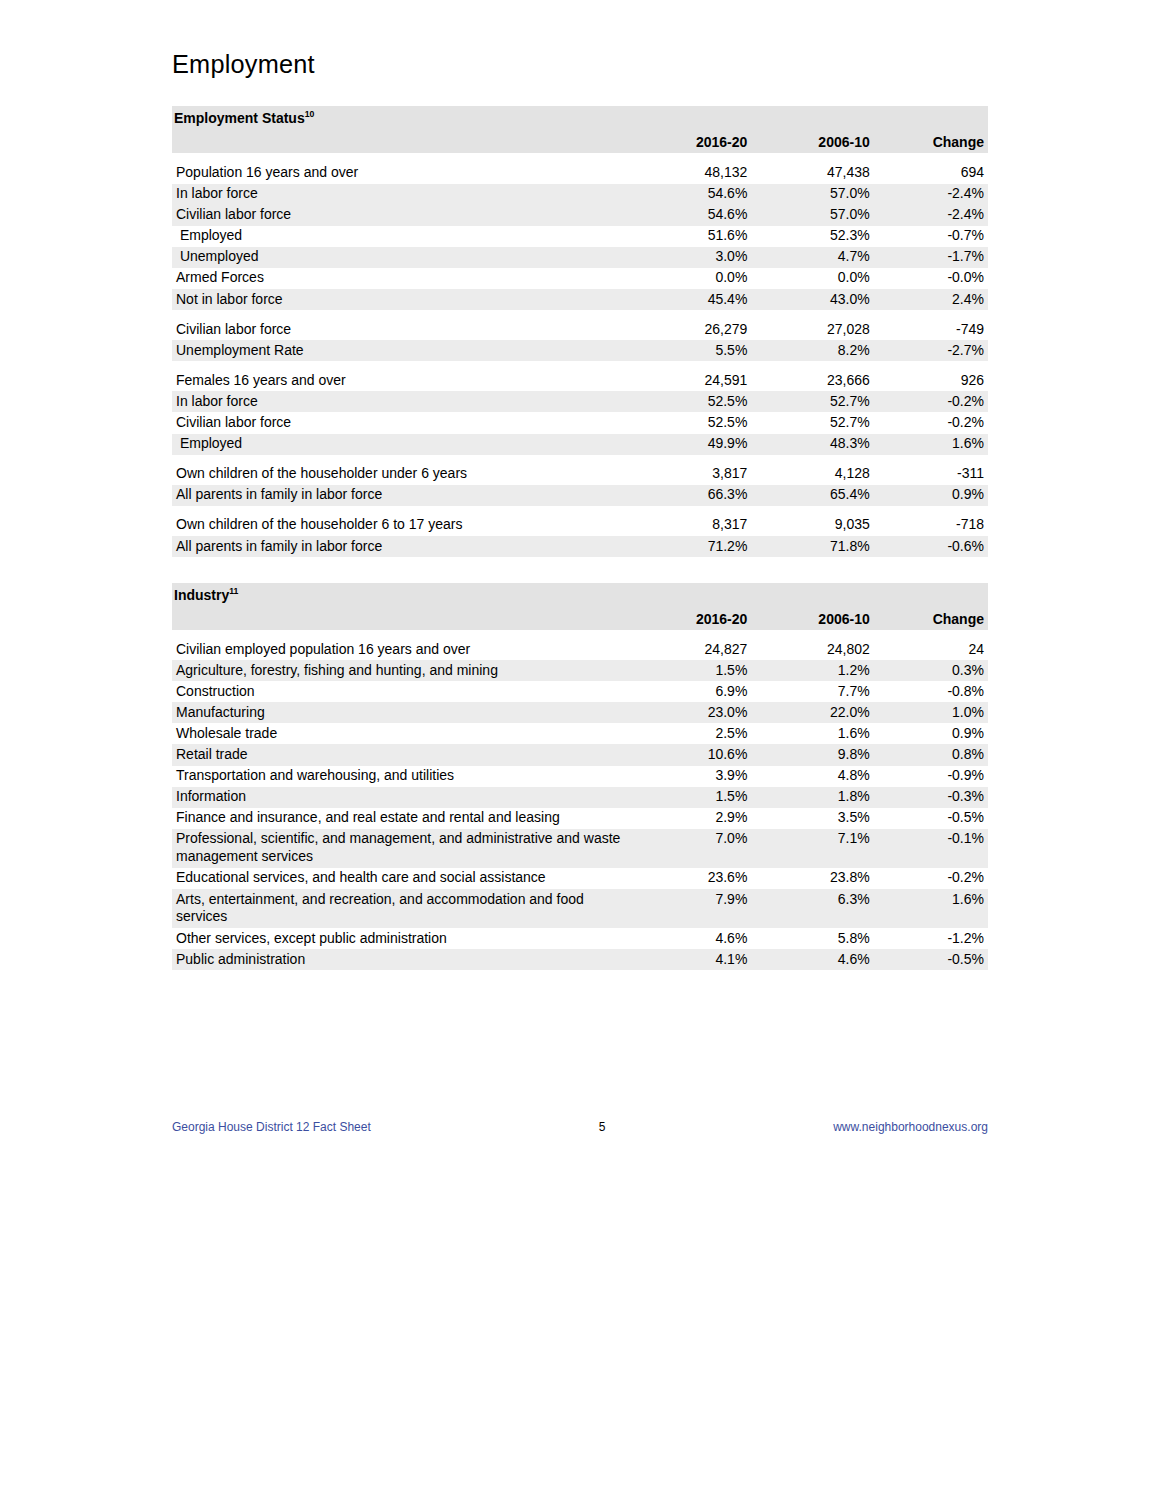Employment
Employment Status 10
| | 2016-20 | 2006-10 | Change |
| --- | --- | --- | --- |
| Population 16 years and over | 48,132 | 47,438 | 694 |
| In labor force | 54.6% | 57.0% | -2.4% |
| Civilian labor force | 54.6% | 57.0% | -2.4% |
| Employed | 51.6% | 52.3% | -0.7% |
| Unemployed | 3.0% | 4.7% | -1.7% |
| Armed Forces | 0.0% | 0.0% | -0.0% |
| Not in labor force | 45.4% | 43.0% | 2.4% |
| Civilian labor force | 26,279 | 27,028 | -749 |
| Unemployment Rate | 5.5% | 8.2% | -2.7% |
| Females 16 years and over | 24,591 | 23,666 | 926 |
| In labor force | 52.5% | 52.7% | -0.2% |
| Civilian labor force | 52.5% | 52.7% | -0.2% |
| Employed | 49.9% | 48.3% | 1.6% |
| Own children of the householder under 6 years | 3,817 | 4,128 | -311 |
| All parents in family in labor force | 66.3% | 65.4% | 0.9% |
| Own children of the householder 6 to 17 years | 8,317 | 9,035 | -718 |
| All parents in family in labor force | 71.2% | 71.8% | -0.6% |
Industry 11
| | 2016-20 | 2006-10 | Change |
| --- | --- | --- | --- |
| Civilian employed population 16 years and over | 24,827 | 24,802 | 24 |
| Agriculture, forestry, fishing and hunting, and mining | 1.5% | 1.2% | 0.3% |
| Construction | 6.9% | 7.7% | -0.8% |
| Manufacturing | 23.0% | 22.0% | 1.0% |
| Wholesale trade | 2.5% | 1.6% | 0.9% |
| Retail trade | 10.6% | 9.8% | 0.8% |
| Transportation and warehousing, and utilities | 3.9% | 4.8% | -0.9% |
| Information | 1.5% | 1.8% | -0.3% |
| Finance and insurance, and real estate and rental and leasing | 2.9% | 3.5% | -0.5% |
| Professional, scientific, and management, and administrative and waste management services | 7.0% | 7.1% | -0.1% |
| Educational services, and health care and social assistance | 23.6% | 23.8% | -0.2% |
| Arts, entertainment, and recreation, and accommodation and food services | 7.9% | 6.3% | 1.6% |
| Other services, except public administration | 4.6% | 5.8% | -1.2% |
| Public administration | 4.1% | 4.6% | -0.5% |
Georgia House District 12 Fact Sheet 5 www.neighborhoodnexus.org